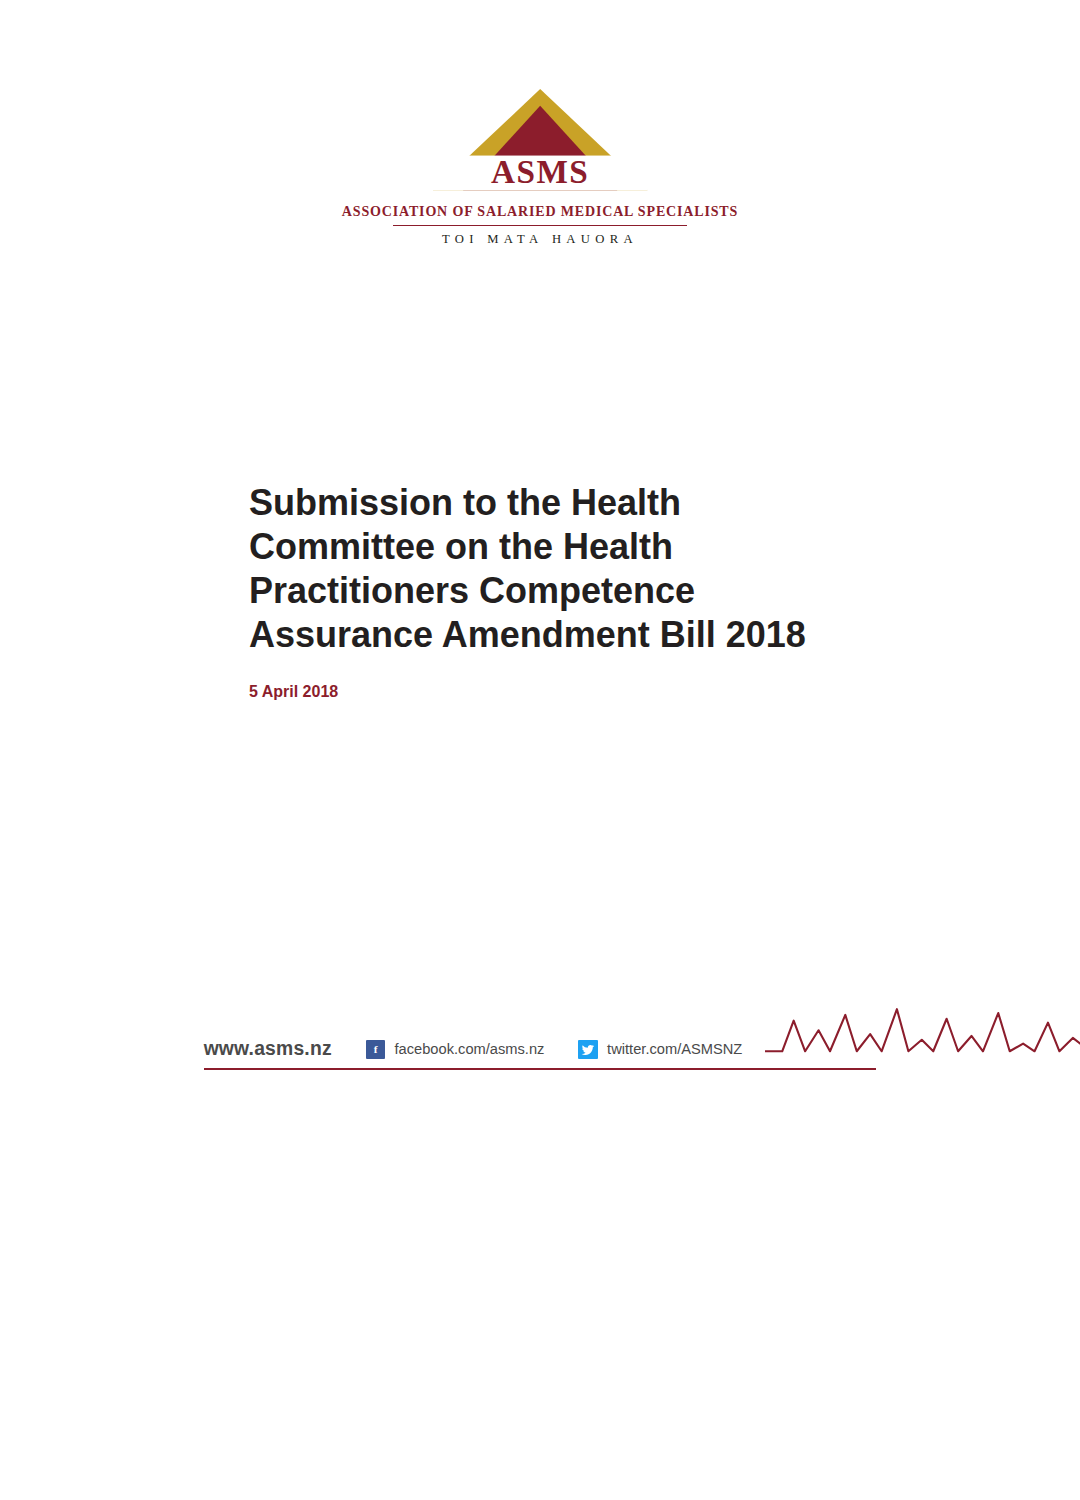ASMS
ASSOCIATION OF SALARIED MEDICAL SPECIALISTS
TOI MATA HAUORA
Submission to the Health Committee on the Health Practitioners Competence Assurance Amendment Bill 2018
5 April 2018
www.asms.nz
f facebook.com/asms.nz
twitter.com/ASMSNZ